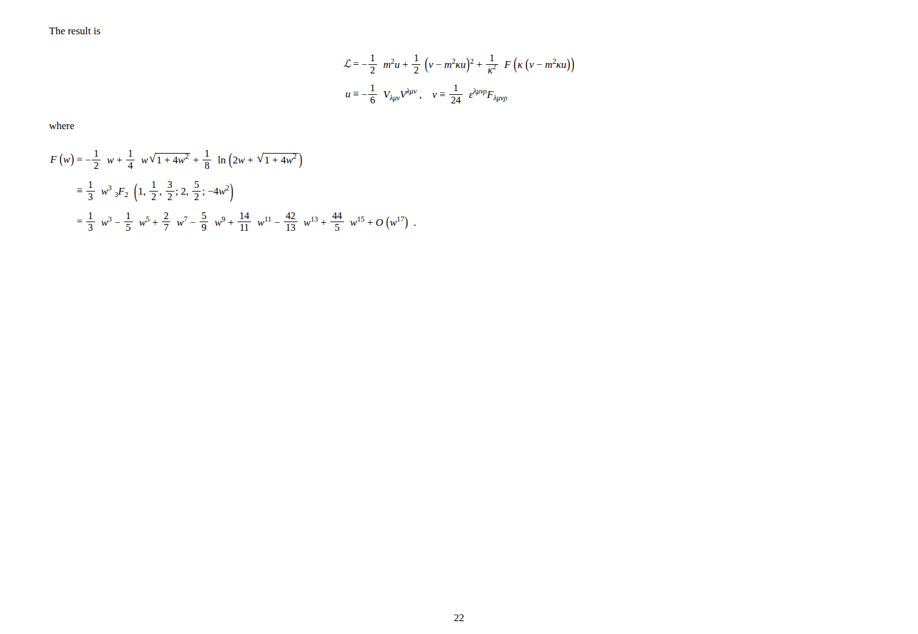The result is
| ℒ | = | − 1 2 m 2 u + 1 2 ( v − m 2 κu ) 2 + 1 κ 2 F ( κ ( v − m 2 κu ) ) |
| u | ≡ | − 1 6 V λμν V λμν , v ≡ 1 24 ε λμνρ F λμνρ |
where
| F ( w ) | = | − 1 2 w + 1 4 w 1 + 4 w 2 + 1 8 ln ( 2 w + 1 + 4 w 2 ) |
| | ≡ | 1 3 w 3 3 F 2 ( 1, 1 2 , 3 2 ; 2, 5 2 ; −4 w 2 ) |
| | = | 1 3 w 3 − 1 5 w 5 + 2 7 w 7 − 5 9 w 9 + 14 11 w 11 − 42 13 w 13 + 44 5 w 15 + O ( w 17 ) . |
22